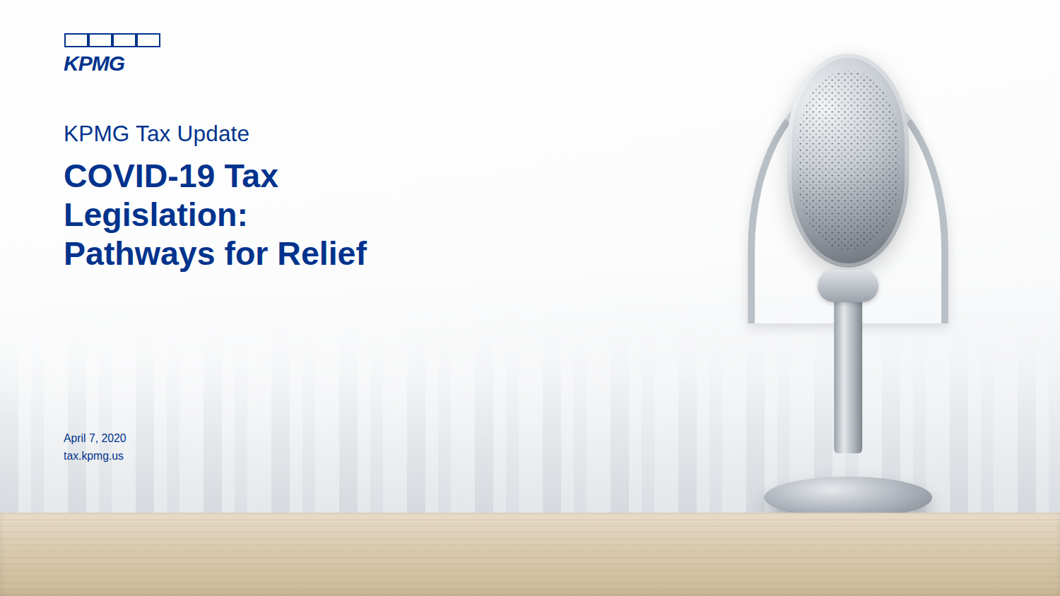KPMG
KPMG Tax Update
COVID-19 Tax Legislation:
Pathways for Relief
April 7, 2020
tax.kpmg.us